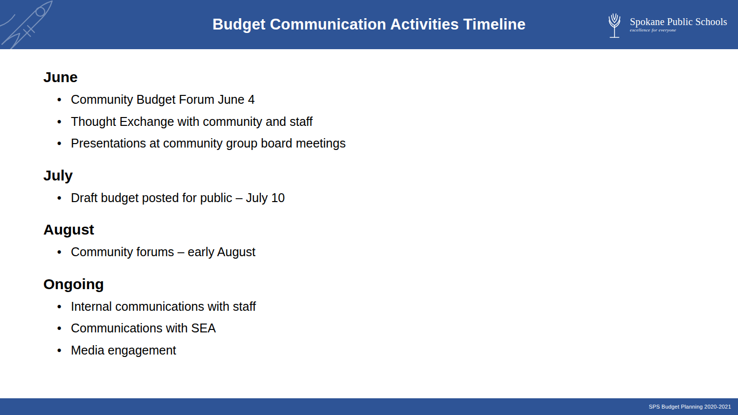Budget Communication Activities Timeline
Spokane Public Schools
excellence for everyone
June
Community Budget Forum June 4
Thought Exchange with community and staff
Presentations at community group board meetings
July
Draft budget posted for public – July 10
August
Community forums – early August
Ongoing
Internal communications with staff
Communications with SEA
Media engagement
SPS Budget Planning 2020-2021